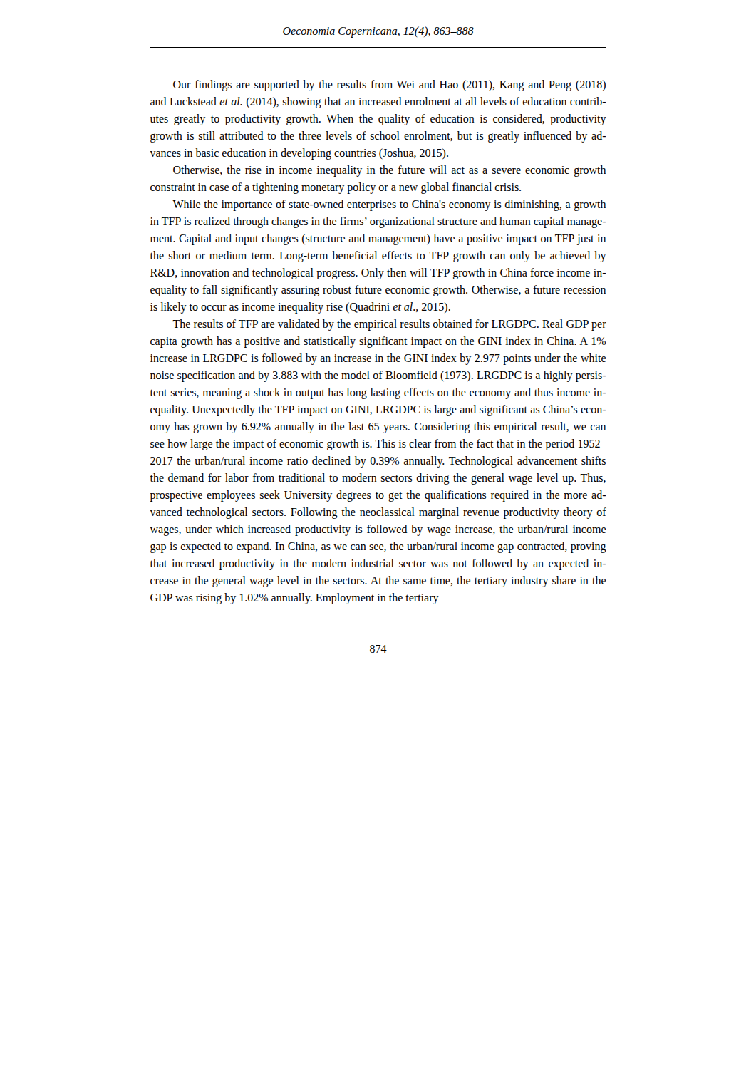Oeconomia Copernicana, 12(4), 863–888
Our findings are supported by the results from Wei and Hao (2011), Kang and Peng (2018) and Luckstead et al. (2014), showing that an increased enrolment at all levels of education contributes greatly to productivity growth. When the quality of education is considered, productivity growth is still attributed to the three levels of school enrolment, but is greatly influenced by advances in basic education in developing countries (Joshua, 2015).
Otherwise, the rise in income inequality in the future will act as a severe economic growth constraint in case of a tightening monetary policy or a new global financial crisis.
While the importance of state-owned enterprises to China's economy is diminishing, a growth in TFP is realized through changes in the firms’ organizational structure and human capital management. Capital and input changes (structure and management) have a positive impact on TFP just in the short or medium term. Long-term beneficial effects to TFP growth can only be achieved by R&D, innovation and technological progress. Only then will TFP growth in China force income inequality to fall significantly assuring robust future economic growth. Otherwise, a future recession is likely to occur as income inequality rise (Quadrini et al., 2015).
The results of TFP are validated by the empirical results obtained for LRGDPC. Real GDP per capita growth has a positive and statistically significant impact on the GINI index in China. A 1% increase in LRGDPC is followed by an increase in the GINI index by 2.977 points under the white noise specification and by 3.883 with the model of Bloomfield (1973). LRGDPC is a highly persistent series, meaning a shock in output has long lasting effects on the economy and thus income inequality. Unexpectedly the TFP impact on GINI, LRGDPC is large and significant as China’s economy has grown by 6.92% annually in the last 65 years. Considering this empirical result, we can see how large the impact of economic growth is. This is clear from the fact that in the period 1952–2017 the urban/rural income ratio declined by 0.39% annually. Technological advancement shifts the demand for labor from traditional to modern sectors driving the general wage level up. Thus, prospective employees seek University degrees to get the qualifications required in the more advanced technological sectors. Following the neoclassical marginal revenue productivity theory of wages, under which increased productivity is followed by wage increase, the urban/rural income gap is expected to expand. In China, as we can see, the urban/rural income gap contracted, proving that increased productivity in the modern industrial sector was not followed by an expected increase in the general wage level in the sectors. At the same time, the tertiary industry share in the GDP was rising by 1.02% annually. Employment in the tertiary
874